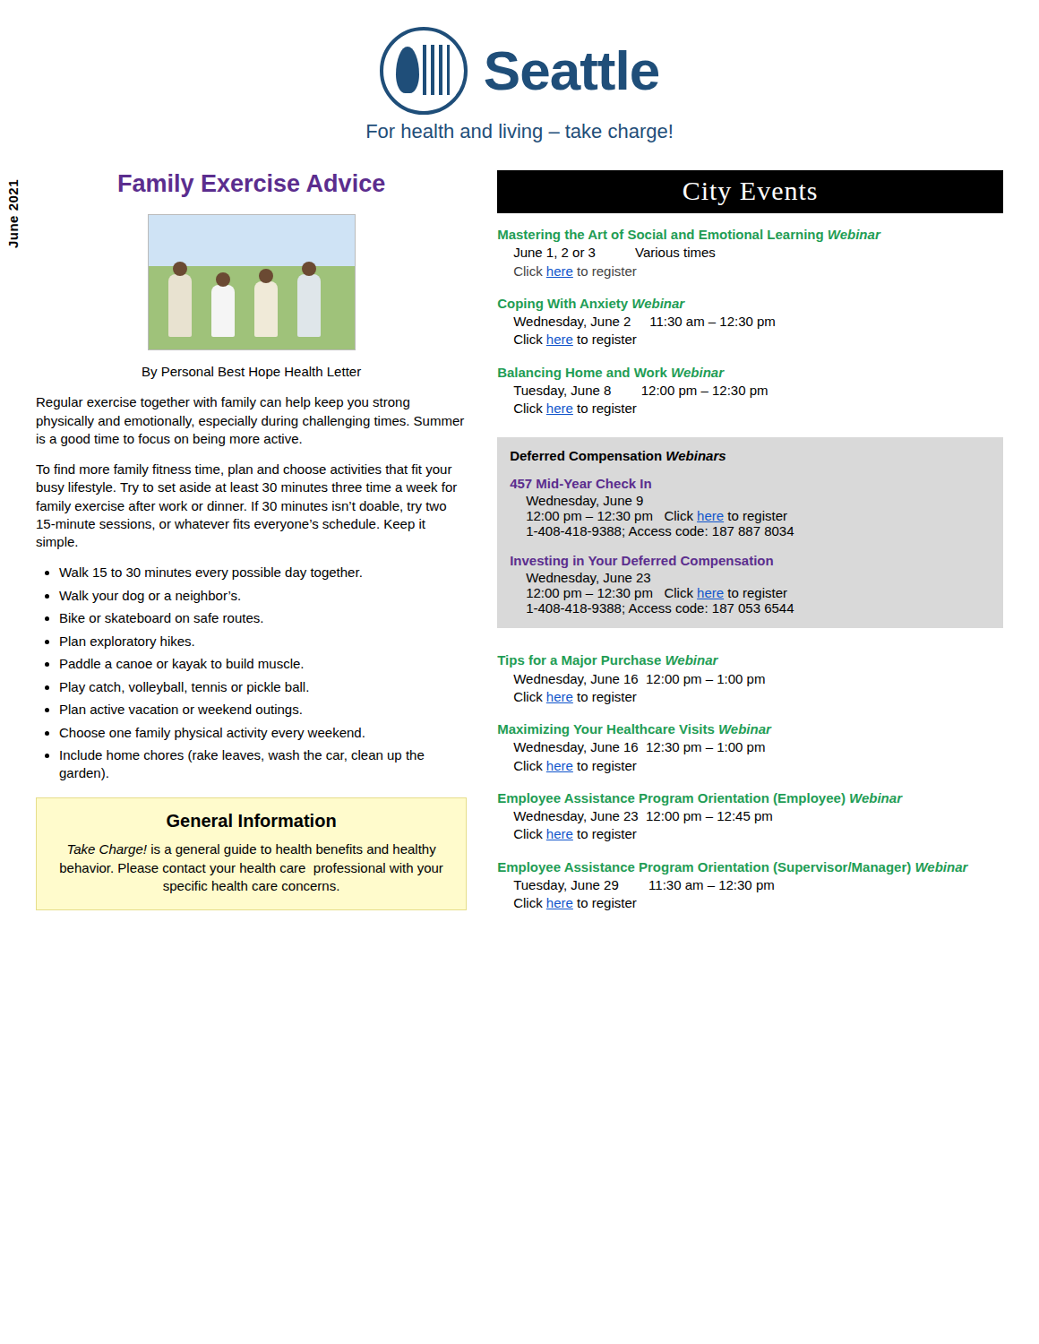Seattle
For health and living – take charge!
June 2021
Family Exercise Advice
By Personal Best Hope Health Letter
Regular exercise together with family can help keep you strong physically and emotionally, especially during challenging times. Summer is a good time to focus on being more active.
To find more family fitness time, plan and choose activities that fit your busy lifestyle. Try to set aside at least 30 minutes three time a week for family exercise after work or dinner. If 30 minutes isn’t doable, try two 15-minute sessions, or whatever fits everyone’s schedule. Keep it simple.
Walk 15 to 30 minutes every possible day together.
Walk your dog or a neighbor’s.
Bike or skateboard on safe routes.
Plan exploratory hikes.
Paddle a canoe or kayak to build muscle.
Play catch, volleyball, tennis or pickle ball.
Plan active vacation or weekend outings.
Choose one family physical activity every weekend.
Include home chores (rake leaves, wash the car, clean up the garden).
General Information
Take Charge! is a general guide to health benefits and healthy behavior. Please contact your health care professional with your specific health care concerns.
City Events
Mastering the Art of Social and Emotional Learning Webinar
June 1, 2 or 3 Various times Click here to register
Coping With Anxiety Webinar
Wednesday, June 2 11:30 am – 12:30 pm Click here to register
Balancing Home and Work Webinar
Tuesday, June 8 12:00 pm – 12:30 pm Click here to register
Deferred Compensation Webinars
457 Mid-Year Check In
Wednesday, June 9 12:00 pm – 12:30 pm Click here to register 1-408-418-9388; Access code: 187 887 8034
Investing in Your Deferred Compensation
Wednesday, June 23 12:00 pm – 12:30 pm Click here to register 1-408-418-9388; Access code: 187 053 6544
Tips for a Major Purchase Webinar
Wednesday, June 16 12:00 pm – 1:00 pm Click here to register
Maximizing Your Healthcare Visits Webinar
Wednesday, June 16 12:30 pm – 1:00 pm Click here to register
Employee Assistance Program Orientation (Employee) Webinar
Wednesday, June 23 12:00 pm – 12:45 pm Click here to register
Employee Assistance Program Orientation (Supervisor/Manager) Webinar
Tuesday, June 29 11:30 am – 12:30 pm Click here to register